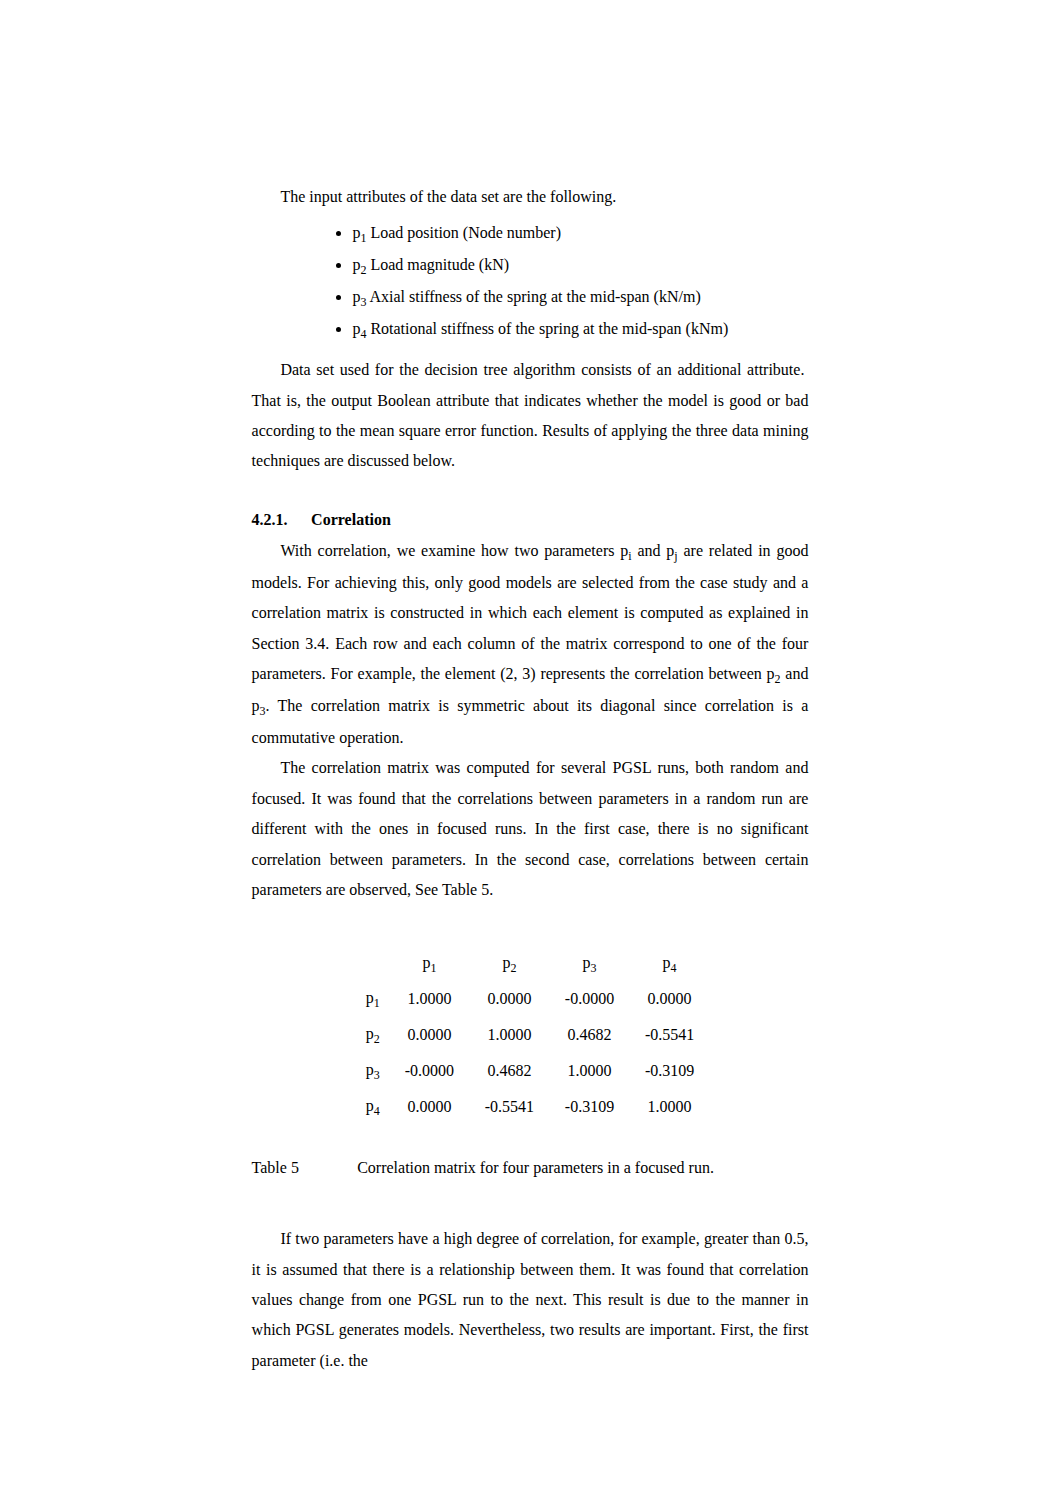The input attributes of the data set are the following.
p1 Load position (Node number)
p2 Load magnitude (kN)
p3 Axial stiffness of the spring at the mid-span (kN/m)
p4 Rotational stiffness of the spring at the mid-span (kNm)
Data set used for the decision tree algorithm consists of an additional attribute. That is, the output Boolean attribute that indicates whether the model is good or bad according to the mean square error function. Results of applying the three data mining techniques are discussed below.
4.2.1. Correlation
With correlation, we examine how two parameters pi and pj are related in good models. For achieving this, only good models are selected from the case study and a correlation matrix is constructed in which each element is computed as explained in Section 3.4. Each row and each column of the matrix correspond to one of the four parameters. For example, the element (2, 3) represents the correlation between p2 and p3. The correlation matrix is symmetric about its diagonal since correlation is a commutative operation.
The correlation matrix was computed for several PGSL runs, both random and focused. It was found that the correlations between parameters in a random run are different with the ones in focused runs. In the first case, there is no significant correlation between parameters. In the second case, correlations between certain parameters are observed, See Table 5.
| | p 1 | p 2 | p 3 | p 4 |
| p 1 | 1.0000 | 0.0000 | -0.0000 | 0.0000 |
| p 2 | 0.0000 | 1.0000 | 0.4682 | -0.5541 |
| p 3 | -0.0000 | 0.4682 | 1.0000 | -0.3109 |
| p 4 | 0.0000 | -0.5541 | -0.3109 | 1.0000 |
Table 5 Correlation matrix for four parameters in a focused run.
If two parameters have a high degree of correlation, for example, greater than 0.5, it is assumed that there is a relationship between them. It was found that correlation values change from one PGSL run to the next. This result is due to the manner in which PGSL generates models. Nevertheless, two results are important. First, the first parameter (i.e. the